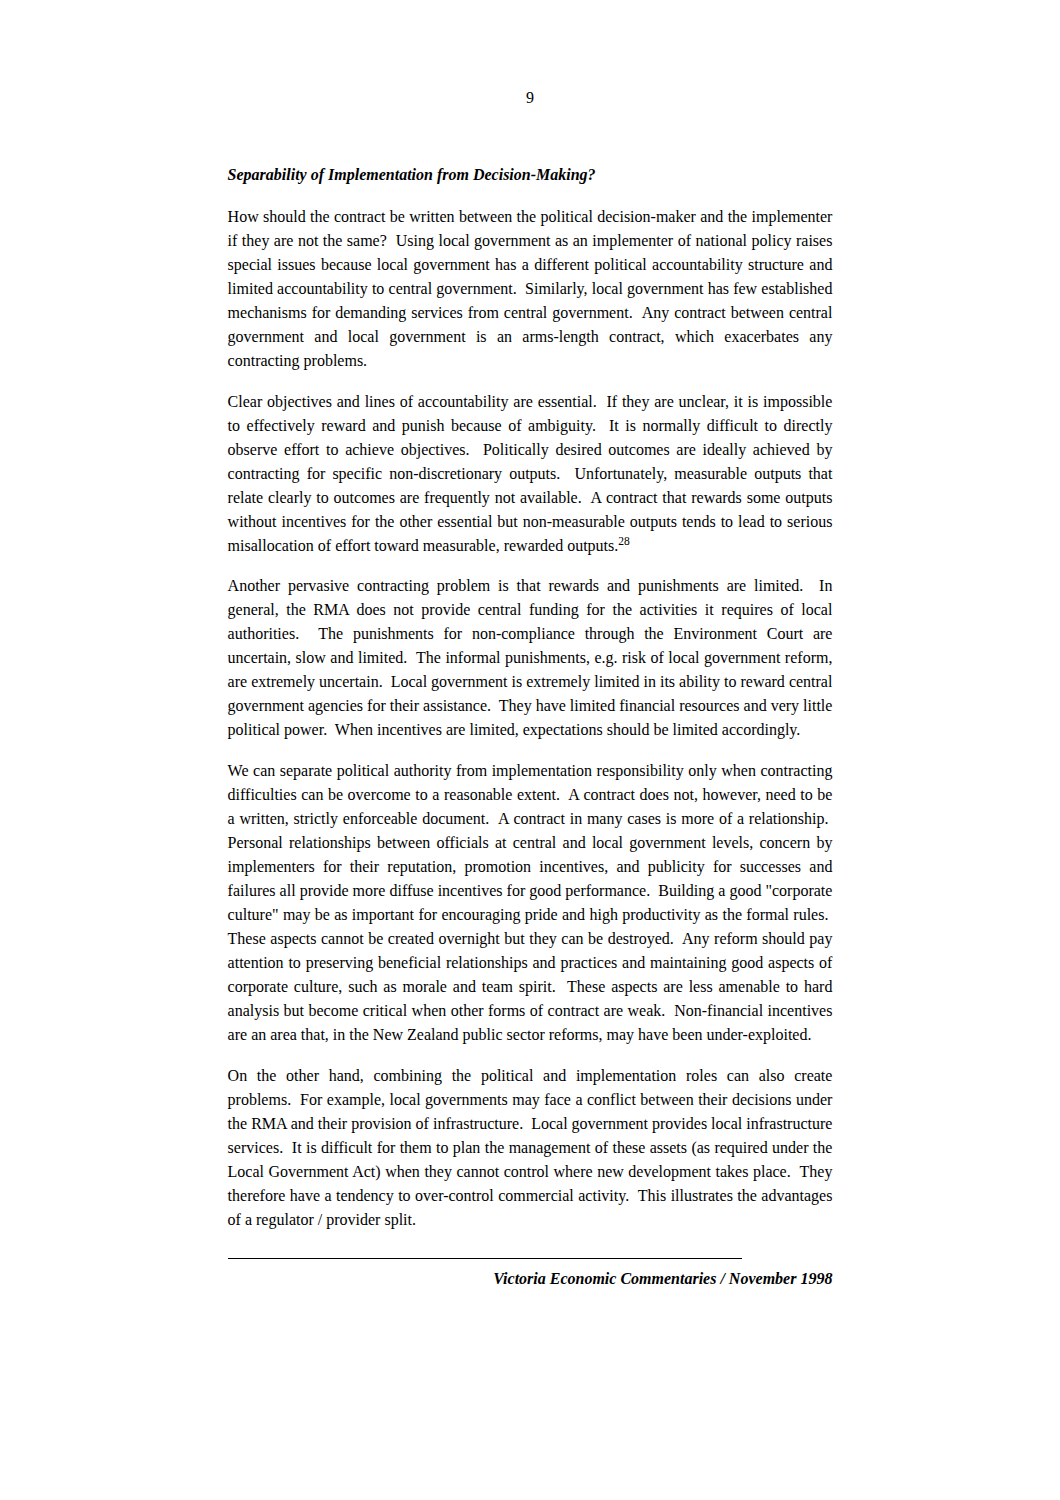9
Separability of Implementation from Decision-Making?
How should the contract be written between the political decision-maker and the implementer if they are not the same? Using local government as an implementer of national policy raises special issues because local government has a different political accountability structure and limited accountability to central government. Similarly, local government has few established mechanisms for demanding services from central government. Any contract between central government and local government is an arms-length contract, which exacerbates any contracting problems.
Clear objectives and lines of accountability are essential. If they are unclear, it is impossible to effectively reward and punish because of ambiguity. It is normally difficult to directly observe effort to achieve objectives. Politically desired outcomes are ideally achieved by contracting for specific non-discretionary outputs. Unfortunately, measurable outputs that relate clearly to outcomes are frequently not available. A contract that rewards some outputs without incentives for the other essential but non-measurable outputs tends to lead to serious misallocation of effort toward measurable, rewarded outputs.28
Another pervasive contracting problem is that rewards and punishments are limited. In general, the RMA does not provide central funding for the activities it requires of local authorities. The punishments for non-compliance through the Environment Court are uncertain, slow and limited. The informal punishments, e.g. risk of local government reform, are extremely uncertain. Local government is extremely limited in its ability to reward central government agencies for their assistance. They have limited financial resources and very little political power. When incentives are limited, expectations should be limited accordingly.
We can separate political authority from implementation responsibility only when contracting difficulties can be overcome to a reasonable extent. A contract does not, however, need to be a written, strictly enforceable document. A contract in many cases is more of a relationship. Personal relationships between officials at central and local government levels, concern by implementers for their reputation, promotion incentives, and publicity for successes and failures all provide more diffuse incentives for good performance. Building a good "corporate culture" may be as important for encouraging pride and high productivity as the formal rules. These aspects cannot be created overnight but they can be destroyed. Any reform should pay attention to preserving beneficial relationships and practices and maintaining good aspects of corporate culture, such as morale and team spirit. These aspects are less amenable to hard analysis but become critical when other forms of contract are weak. Non-financial incentives are an area that, in the New Zealand public sector reforms, may have been under-exploited.
On the other hand, combining the political and implementation roles can also create problems. For example, local governments may face a conflict between their decisions under the RMA and their provision of infrastructure. Local government provides local infrastructure services. It is difficult for them to plan the management of these assets (as required under the Local Government Act) when they cannot control where new development takes place. They therefore have a tendency to over-control commercial activity. This illustrates the advantages of a regulator / provider split.
Victoria Economic Commentaries / November 1998